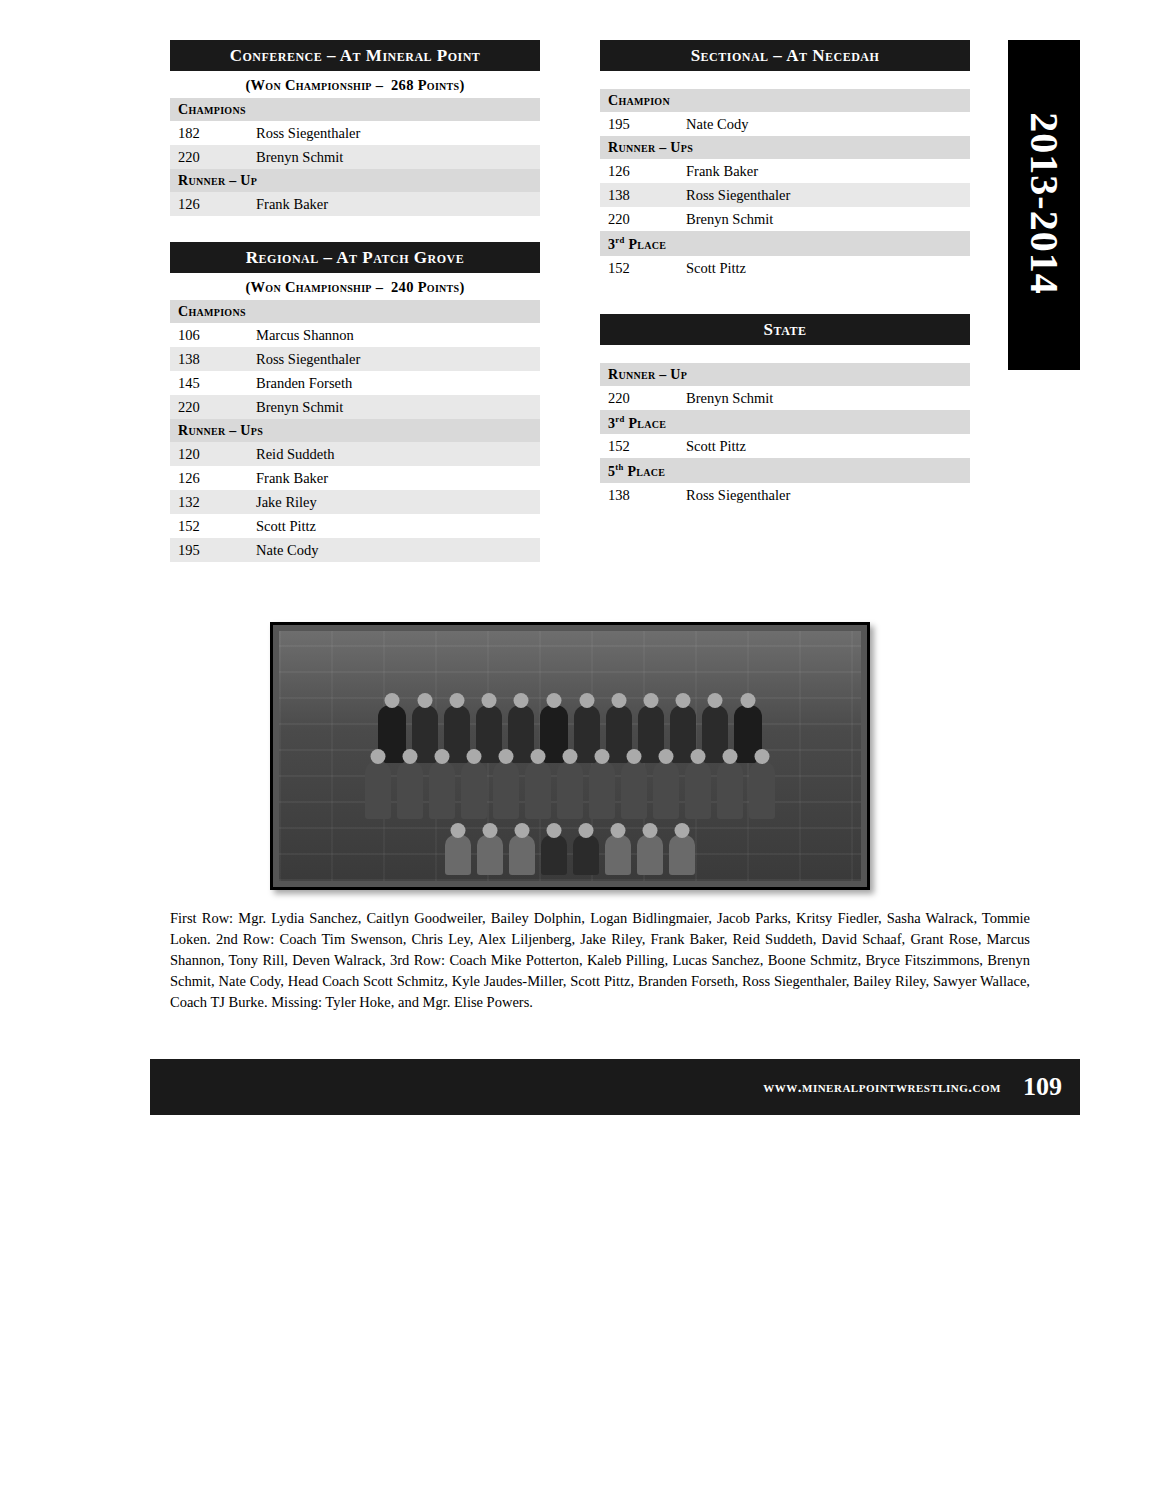2013-2014
Conference – At Mineral Point
(Won Championship – 268 Points)
Champions
| 182 | Ross Siegenthaler |
| 220 | Brenyn Schmit |
Runner – Up
| 126 | Frank Baker |
Regional – At Patch Grove
(Won Championship – 240 Points)
Champions
| 106 | Marcus Shannon |
| 138 | Ross Siegenthaler |
| 145 | Branden Forseth |
| 220 | Brenyn Schmit |
Runner – Ups
| 120 | Reid Suddeth |
| 126 | Frank Baker |
| 132 | Jake Riley |
| 152 | Scott Pittz |
| 195 | Nate Cody |
Sectional – At Necedah
Champion
| 195 | Nate Cody |
Runner – Ups
| 126 | Frank Baker |
| 138 | Ross Siegenthaler |
| 220 | Brenyn Schmit |
3rd Place
| 152 | Scott Pittz |
State
Runner – Up
| 220 | Brenyn Schmit |
3rd Place
| 152 | Scott Pittz |
5th Place
| 138 | Ross Siegenthaler |
First Row: Mgr. Lydia Sanchez, Caitlyn Goodweiler, Bailey Dolphin, Logan Bidlingmaier, Jacob Parks, Kritsy Fiedler, Sasha Walrack, Tommie Loken. 2nd Row: Coach Tim Swenson, Chris Ley, Alex Liljenberg, Jake Riley, Frank Baker, Reid Suddeth, David Schaaf, Grant Rose, Marcus Shannon, Tony Rill, Deven Walrack, 3rd Row: Coach Mike Potterton, Kaleb Pilling, Lucas Sanchez, Boone Schmitz, Bryce Fitszimmons, Brenyn Schmit, Nate Cody, Head Coach Scott Schmitz, Kyle Jaudes-Miller, Scott Pittz, Branden Forseth, Ross Siegenthaler, Bailey Riley, Sawyer Wallace, Coach TJ Burke. Missing: Tyler Hoke, and Mgr. Elise Powers.
www.mineralpointwrestling.com 109